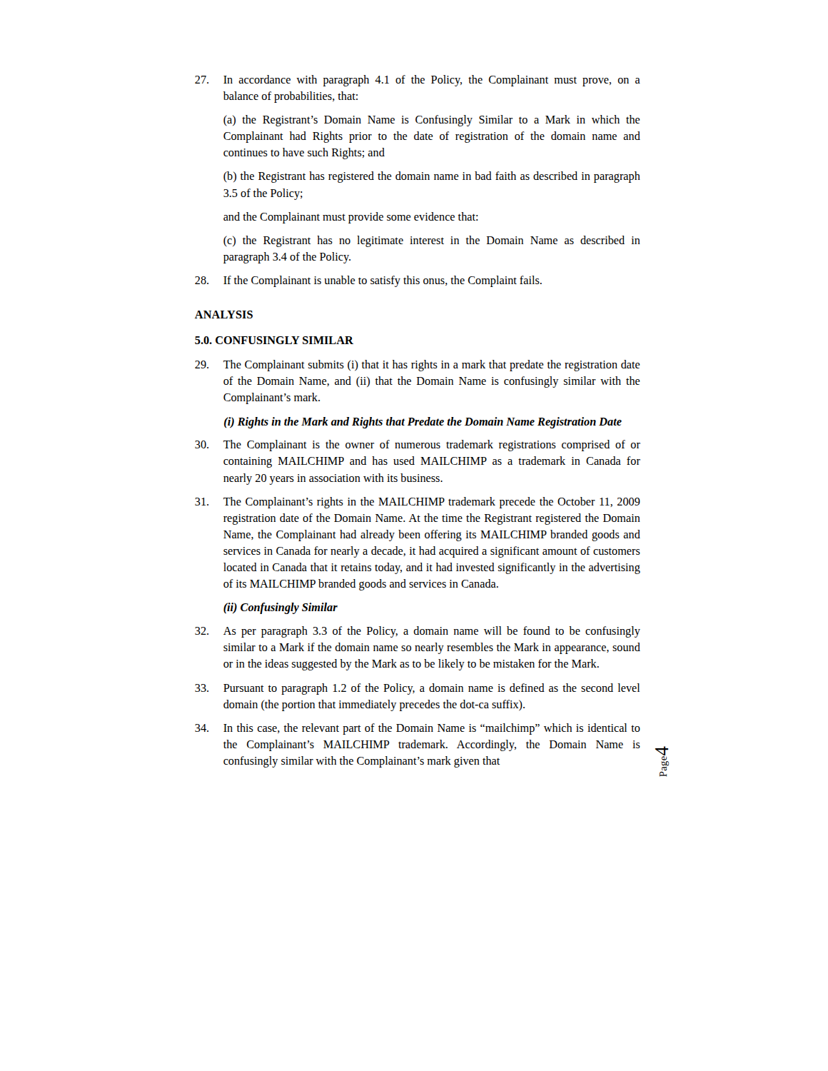27. In accordance with paragraph 4.1 of the Policy, the Complainant must prove, on a balance of probabilities, that:
(a) the Registrant’s Domain Name is Confusingly Similar to a Mark in which the Complainant had Rights prior to the date of registration of the domain name and continues to have such Rights; and
(b) the Registrant has registered the domain name in bad faith as described in paragraph 3.5 of the Policy;
and the Complainant must provide some evidence that:
(c) the Registrant has no legitimate interest in the Domain Name as described in paragraph 3.4 of the Policy.
28. If the Complainant is unable to satisfy this onus, the Complaint fails.
ANALYSIS
5.0. CONFUSINGLY SIMILAR
29. The Complainant submits (i) that it has rights in a mark that predate the registration date of the Domain Name, and (ii) that the Domain Name is confusingly similar with the Complainant’s mark.
(i) Rights in the Mark and Rights that Predate the Domain Name Registration Date
30. The Complainant is the owner of numerous trademark registrations comprised of or containing MAILCHIMP and has used MAILCHIMP as a trademark in Canada for nearly 20 years in association with its business.
31. The Complainant’s rights in the MAILCHIMP trademark precede the October 11, 2009 registration date of the Domain Name. At the time the Registrant registered the Domain Name, the Complainant had already been offering its MAILCHIMP branded goods and services in Canada for nearly a decade, it had acquired a significant amount of customers located in Canada that it retains today, and it had invested significantly in the advertising of its MAILCHIMP branded goods and services in Canada.
(ii) Confusingly Similar
32. As per paragraph 3.3 of the Policy, a domain name will be found to be confusingly similar to a Mark if the domain name so nearly resembles the Mark in appearance, sound or in the ideas suggested by the Mark as to be likely to be mistaken for the Mark.
33. Pursuant to paragraph 1.2 of the Policy, a domain name is defined as the second level domain (the portion that immediately precedes the dot-ca suffix).
34. In this case, the relevant part of the Domain Name is “mailchimp” which is identical to the Complainant’s MAILCHIMP trademark. Accordingly, the Domain Name is confusingly similar with the Complainant’s mark given that
Page4